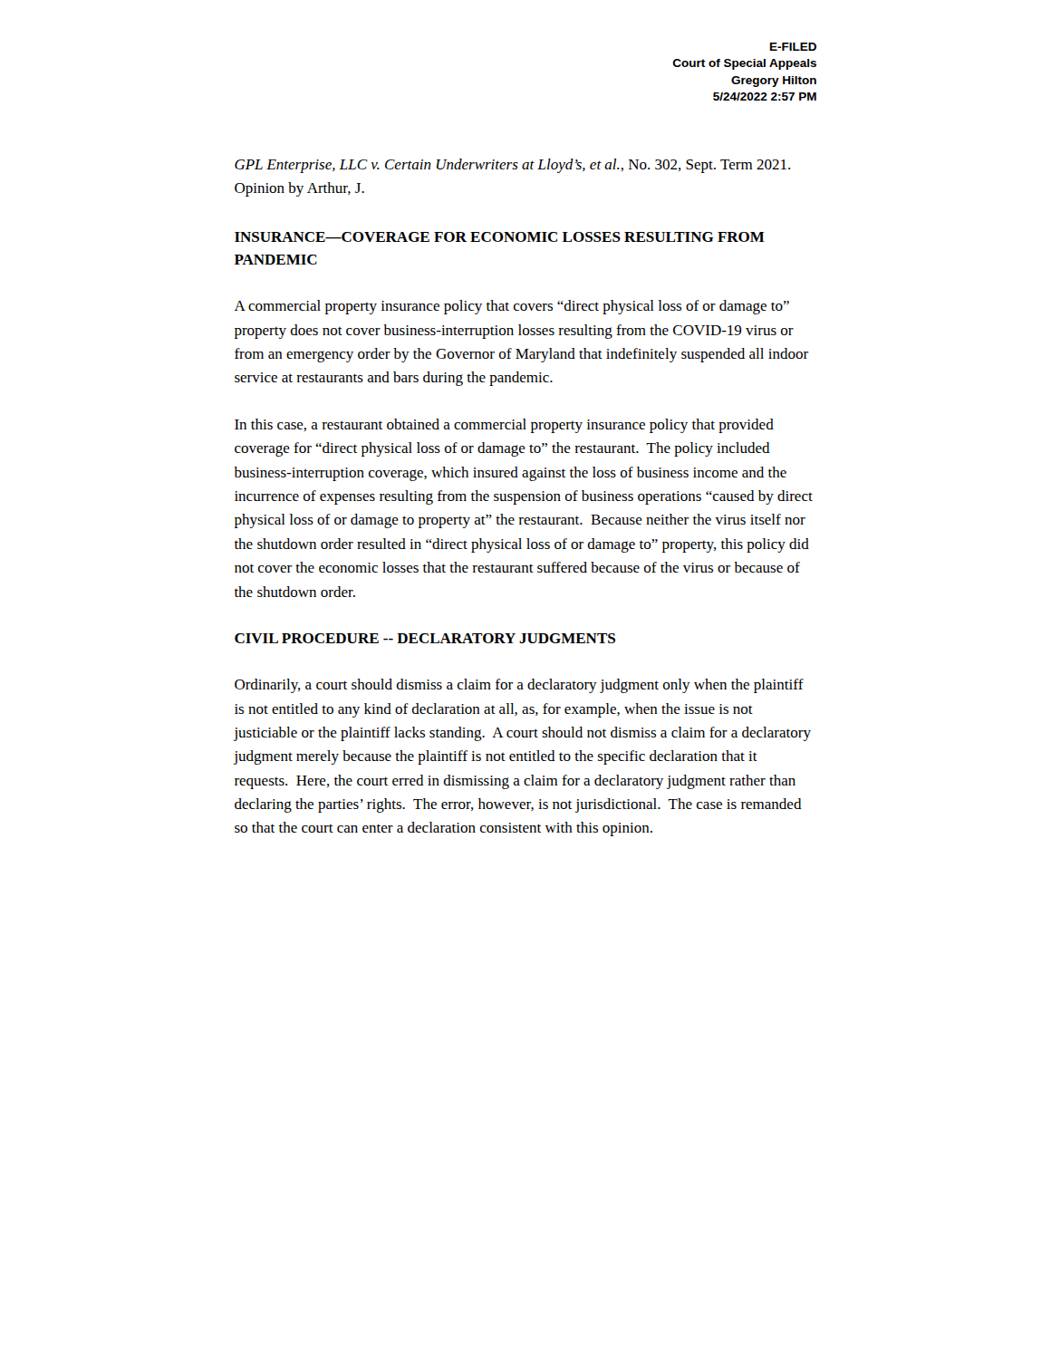E-FILED
Court of Special Appeals
Gregory Hilton
5/24/2022 2:57 PM
GPL Enterprise, LLC v. Certain Underwriters at Lloyd’s, et al., No. 302, Sept. Term 2021. Opinion by Arthur, J.
Insurance—Coverage for Economic Losses Resulting from Pandemic
A commercial property insurance policy that covers “direct physical loss of or damage to” property does not cover business-interruption losses resulting from the COVID-19 virus or from an emergency order by the Governor of Maryland that indefinitely suspended all indoor service at restaurants and bars during the pandemic.
In this case, a restaurant obtained a commercial property insurance policy that provided coverage for “direct physical loss of or damage to” the restaurant. The policy included business-interruption coverage, which insured against the loss of business income and the incurrence of expenses resulting from the suspension of business operations “caused by direct physical loss of or damage to property at” the restaurant. Because neither the virus itself nor the shutdown order resulted in “direct physical loss of or damage to” property, this policy did not cover the economic losses that the restaurant suffered because of the virus or because of the shutdown order.
Civil Procedure -- Declaratory Judgments
Ordinarily, a court should dismiss a claim for a declaratory judgment only when the plaintiff is not entitled to any kind of declaration at all, as, for example, when the issue is not justiciable or the plaintiff lacks standing. A court should not dismiss a claim for a declaratory judgment merely because the plaintiff is not entitled to the specific declaration that it requests. Here, the court erred in dismissing a claim for a declaratory judgment rather than declaring the parties’ rights. The error, however, is not jurisdictional. The case is remanded so that the court can enter a declaration consistent with this opinion.